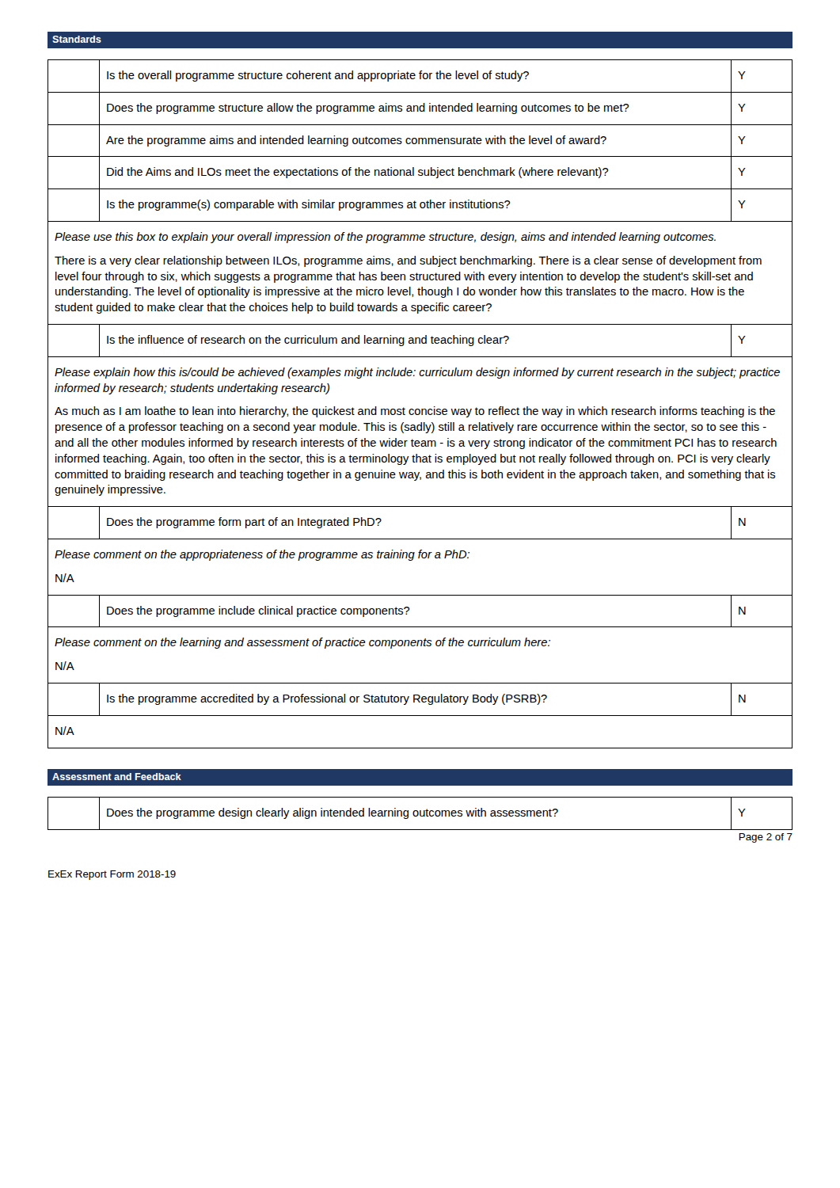Standards
| | Is the overall programme structure coherent and appropriate for the level of study? | Y |
| | Does the programme structure allow the programme aims and intended learning outcomes to be met? | Y |
| | Are the programme aims and intended learning outcomes commensurate with the level of award? | Y |
| | Did the Aims and ILOs meet the expectations of the national subject benchmark (where relevant)? | Y |
| | Is the programme(s) comparable with similar programmes at other institutions? | Y |
| Please use this box to explain your overall impression of the programme structure, design, aims and intended learning outcomes. There is a very clear relationship between ILOs, programme aims, and subject benchmarking. There is a clear sense of development from level four through to six, which suggests a programme that has been structured with every intention to develop the student's skill-set and understanding. The level of optionality is impressive at the micro level, though I do wonder how this translates to the macro. How is the student guided to make clear that the choices help to build towards a specific career? |
| | Is the influence of research on the curriculum and learning and teaching clear? | Y |
| Please explain how this is/could be achieved (examples might include: curriculum design informed by current research in the subject; practice informed by research; students undertaking research) As much as I am loathe to lean into hierarchy, the quickest and most concise way to reflect the way in which research informs teaching is the presence of a professor teaching on a second year module. This is (sadly) still a relatively rare occurrence within the sector, so to see this - and all the other modules informed by research interests of the wider team - is a very strong indicator of the commitment PCI has to research informed teaching. Again, too often in the sector, this is a terminology that is employed but not really followed through on. PCI is very clearly committed to braiding research and teaching together in a genuine way, and this is both evident in the approach taken, and something that is genuinely impressive. |
| | Does the programme form part of an Integrated PhD? | N |
| Please comment on the appropriateness of the programme as training for a PhD: N/A |
| | Does the programme include clinical practice components? | N |
| Please comment on the learning and assessment of practice components of the curriculum here: N/A |
| | Is the programme accredited by a Professional or Statutory Regulatory Body (PSRB)? | N |
| N/A |
Assessment and Feedback
| | Does the programme design clearly align intended learning outcomes with assessment? | Y |
Page 2 of 7
ExEx Report Form 2018-19